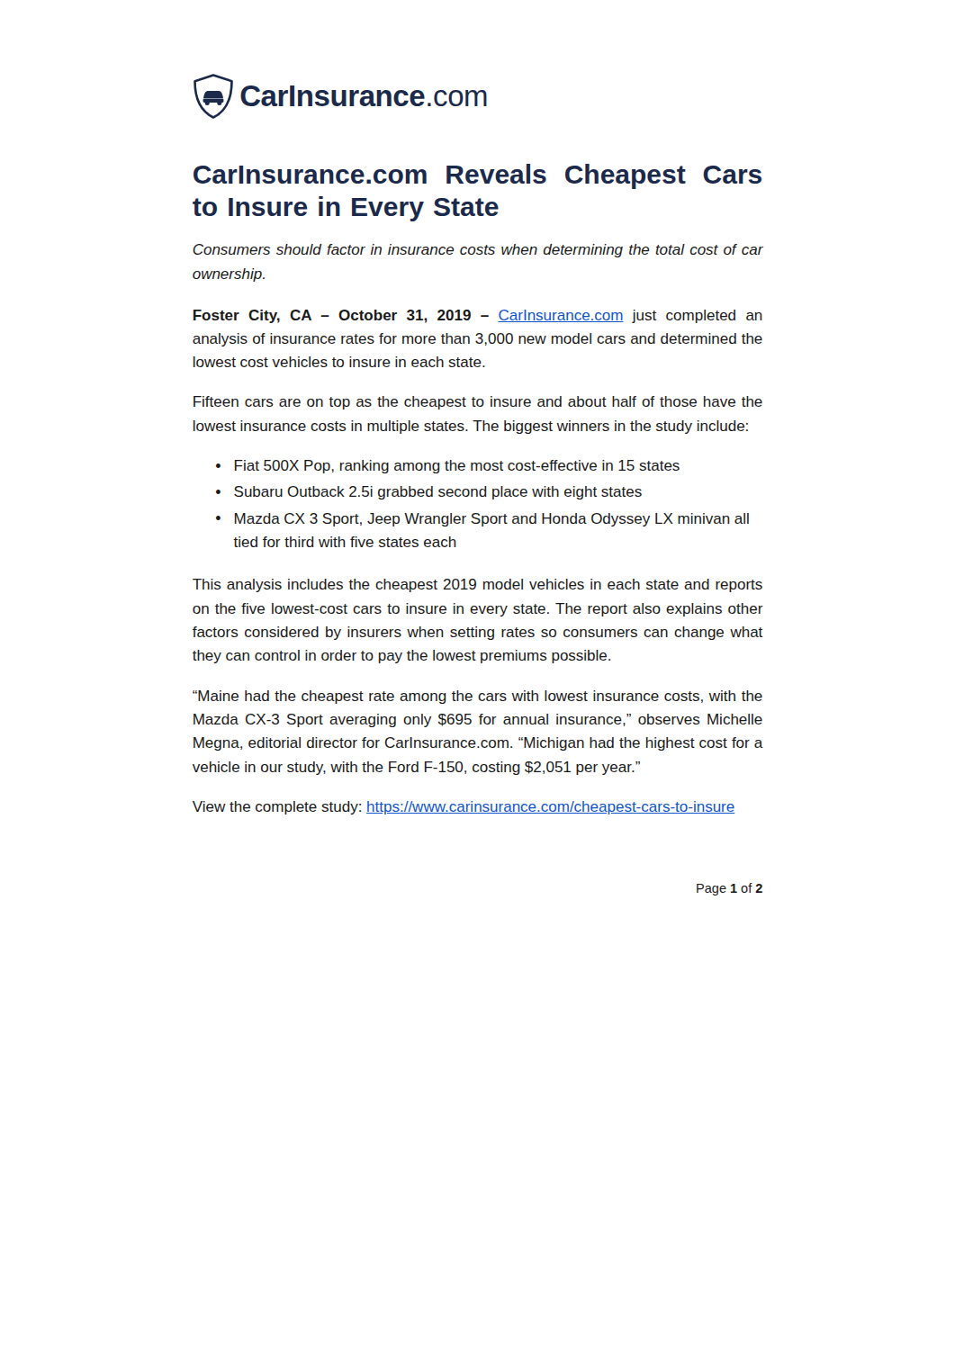CarInsurance.com
CarInsurance.com Reveals Cheapest Cars to Insure in Every State
Consumers should factor in insurance costs when determining the total cost of car ownership.
Foster City, CA – October 31, 2019 – CarInsurance.com just completed an analysis of insurance rates for more than 3,000 new model cars and determined the lowest cost vehicles to insure in each state.
Fifteen cars are on top as the cheapest to insure and about half of those have the lowest insurance costs in multiple states. The biggest winners in the study include:
Fiat 500X Pop, ranking among the most cost-effective in 15 states
Subaru Outback 2.5i grabbed second place with eight states
Mazda CX 3 Sport, Jeep Wrangler Sport and Honda Odyssey LX minivan all tied for third with five states each
This analysis includes the cheapest 2019 model vehicles in each state and reports on the five lowest-cost cars to insure in every state. The report also explains other factors considered by insurers when setting rates so consumers can change what they can control in order to pay the lowest premiums possible.
“Maine had the cheapest rate among the cars with lowest insurance costs, with the Mazda CX-3 Sport averaging only $695 for annual insurance,” observes Michelle Megna, editorial director for CarInsurance.com. “Michigan had the highest cost for a vehicle in our study, with the Ford F-150, costing $2,051 per year.”
View the complete study: https://www.carinsurance.com/cheapest-cars-to-insure
Page 1 of 2